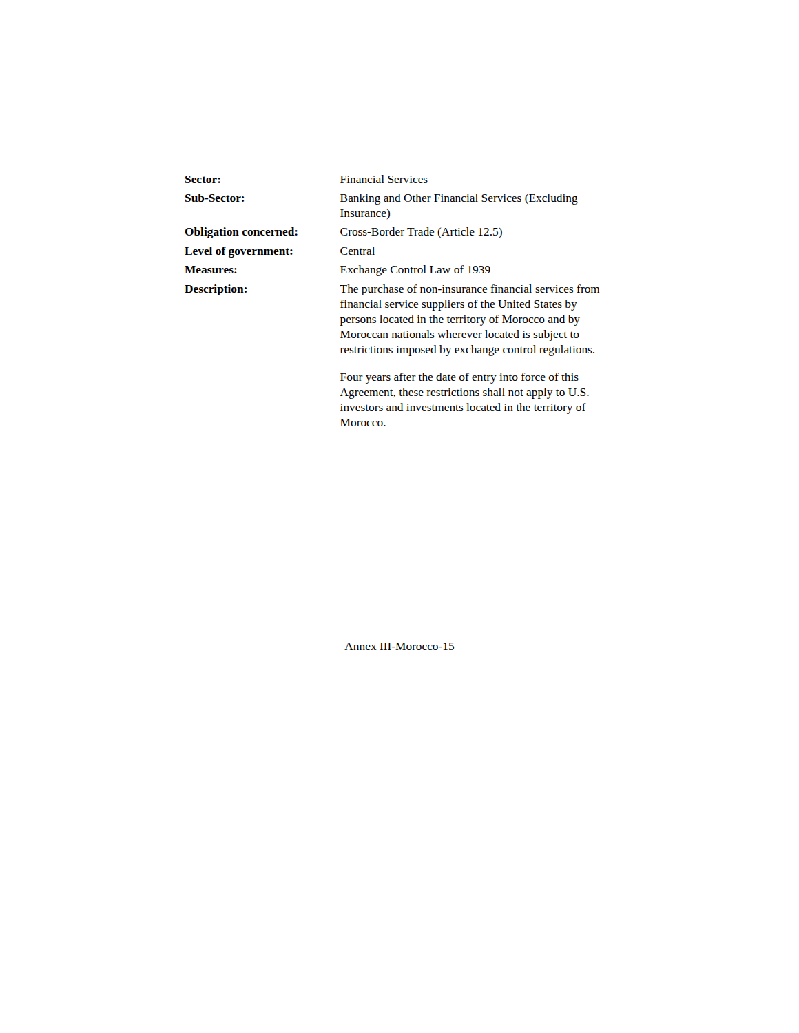| Sector: | Financial Services |
| Sub-Sector: | Banking and Other Financial Services (Excluding Insurance) |
| Obligation concerned: | Cross-Border Trade (Article 12.5) |
| Level of government: | Central |
| Measures: | Exchange Control Law of 1939 |
| Description: | The purchase of non-insurance financial services from financial service suppliers of the United States by persons located in the territory of Morocco and by Moroccan nationals wherever located is subject to restrictions imposed by exchange control regulations. Four years after the date of entry into force of this Agreement, these restrictions shall not apply to U.S. investors and investments located in the territory of Morocco. |
Annex III-Morocco-15